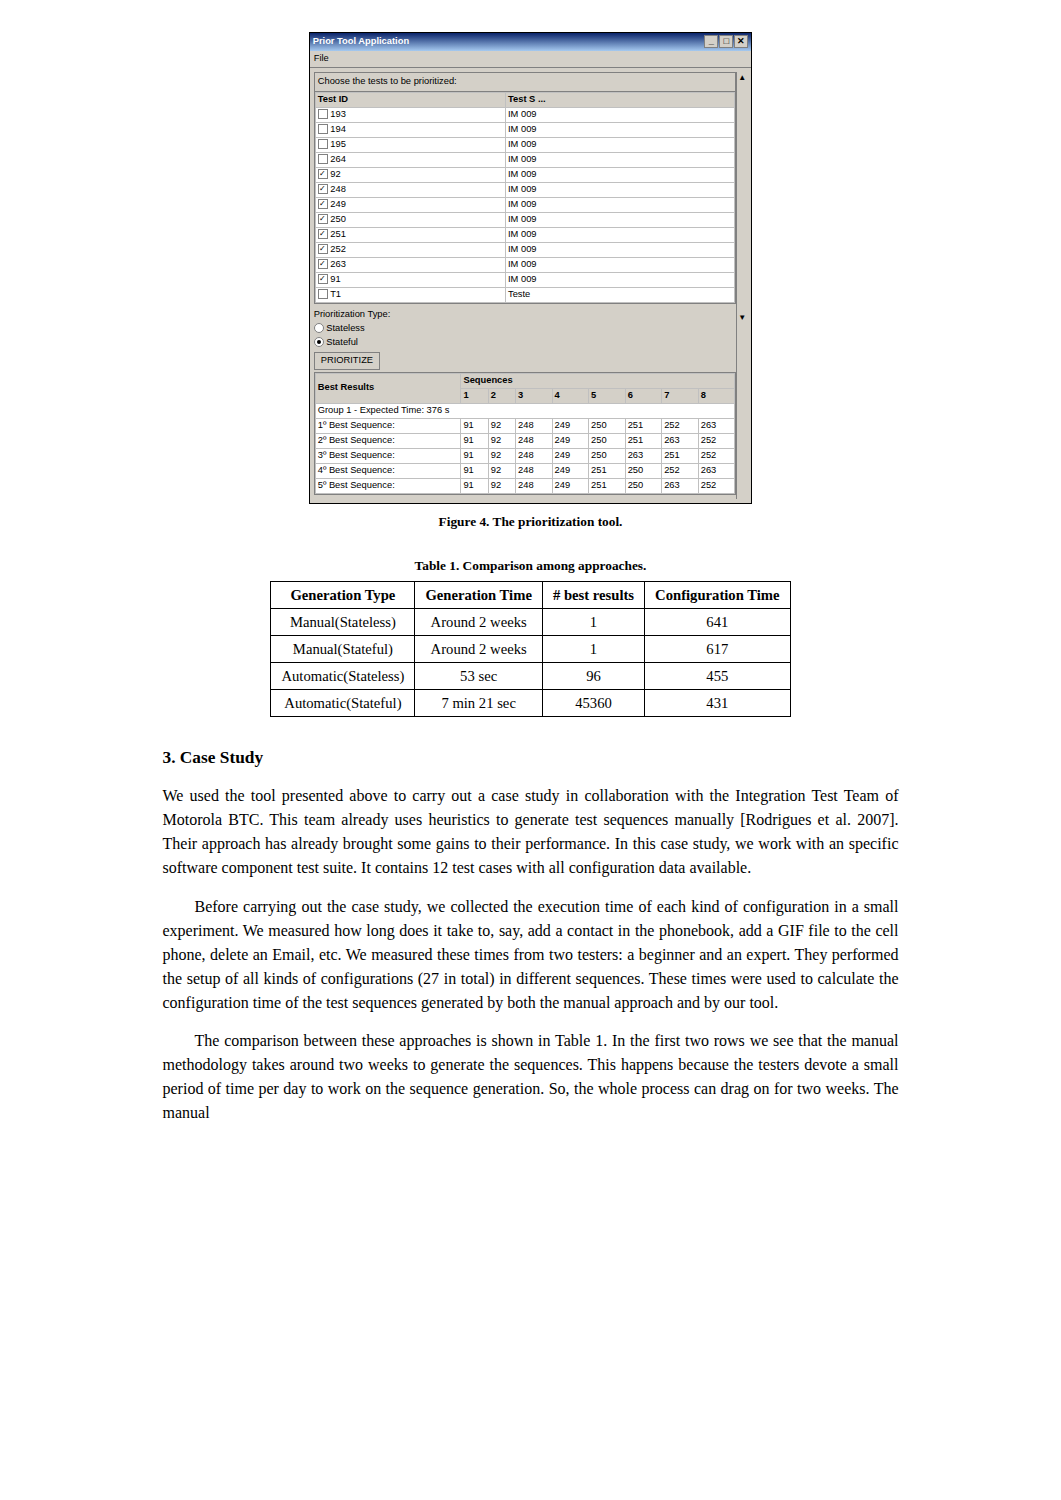Prior Tool Application _□✕
File
Choose the tests to be prioritized:
| Test ID | Test S ... |
| --- | --- |
| 193 | IM 009 |
| 194 | IM 009 |
| 195 | IM 009 |
| 264 | IM 009 |
| 92 | IM 009 |
| 248 | IM 009 |
| 249 | IM 009 |
| 250 | IM 009 |
| 251 | IM 009 |
| 252 | IM 009 |
| 263 | IM 009 |
| 91 | IM 009 |
| T1 | Teste |
Prioritization Type:
Stateless
Stateful
PRIORITIZE
| Best Results | Sequences |
| --- | --- |
| 1 | 2 | 3 | 4 | 5 | 6 | 7 | 8 |
| Group 1 - Expected Time: 376 s |
| 1º Best Sequence: | 91 | 92 | 248 | 249 | 250 | 251 | 252 | 263 |
| 2º Best Sequence: | 91 | 92 | 248 | 249 | 250 | 251 | 263 | 252 |
| 3º Best Sequence: | 91 | 92 | 248 | 249 | 250 | 263 | 251 | 252 |
| 4º Best Sequence: | 91 | 92 | 248 | 249 | 251 | 250 | 252 | 263 |
| 5º Best Sequence: | 91 | 92 | 248 | 249 | 251 | 250 | 263 | 252 |
▲
▼
Figure 4. The prioritization tool.
Table 1. Comparison among approaches.
| Generation Type | Generation Time | # best results | Configuration Time |
| --- | --- | --- | --- |
| Manual(Stateless) | Around 2 weeks | 1 | 641 |
| Manual(Stateful) | Around 2 weeks | 1 | 617 |
| Automatic(Stateless) | 53 sec | 96 | 455 |
| Automatic(Stateful) | 7 min 21 sec | 45360 | 431 |
3. Case Study
We used the tool presented above to carry out a case study in collaboration with the Integration Test Team of Motorola BTC. This team already uses heuristics to generate test sequences manually [Rodrigues et al. 2007]. Their approach has already brought some gains to their performance. In this case study, we work with an specific software component test suite. It contains 12 test cases with all configuration data available.
Before carrying out the case study, we collected the execution time of each kind of configuration in a small experiment. We measured how long does it take to, say, add a contact in the phonebook, add a GIF file to the cell phone, delete an Email, etc. We measured these times from two testers: a beginner and an expert. They performed the setup of all kinds of configurations (27 in total) in different sequences. These times were used to calculate the configuration time of the test sequences generated by both the manual approach and by our tool.
The comparison between these approaches is shown in Table 1. In the first two rows we see that the manual methodology takes around two weeks to generate the sequences. This happens because the testers devote a small period of time per day to work on the sequence generation. So, the whole process can drag on for two weeks. The manual